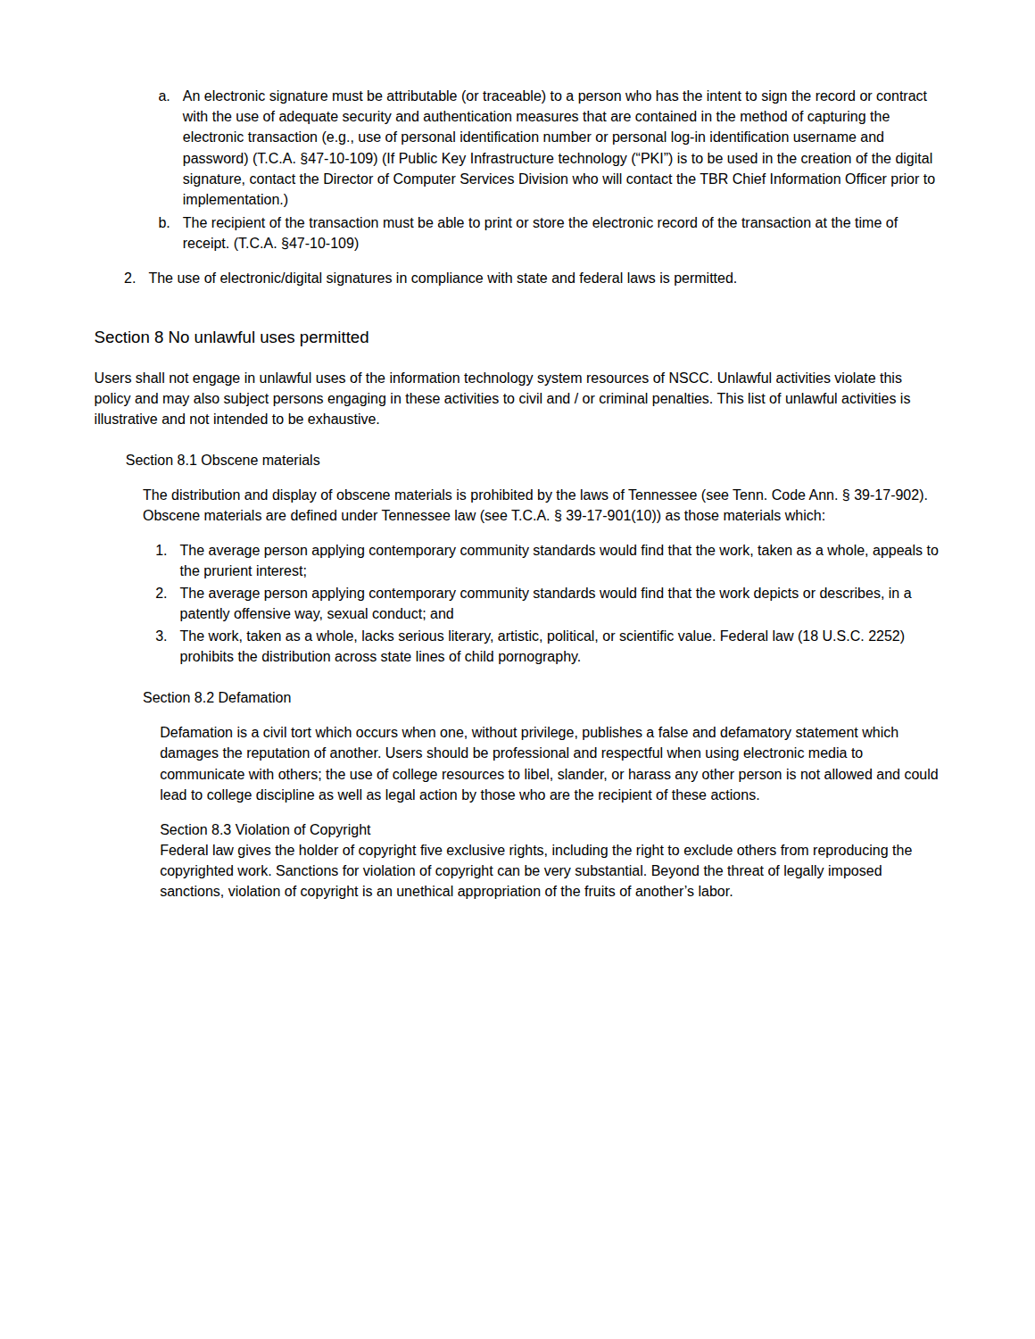An electronic signature must be attributable (or traceable) to a person who has the intent to sign the record or contract with the use of adequate security and authentication measures that are contained in the method of capturing the electronic transaction (e.g., use of personal identification number or personal log-in identification username and password) (T.C.A. §47-10-109) (If Public Key Infrastructure technology (“PKI”) is to be used in the creation of the digital signature, contact the Director of Computer Services Division who will contact the TBR Chief Information Officer prior to implementation.)
The recipient of the transaction must be able to print or store the electronic record of the transaction at the time of receipt. (T.C.A. §47-10-109)
The use of electronic/digital signatures in compliance with state and federal laws is permitted.
Section 8 No unlawful uses permitted
Users shall not engage in unlawful uses of the information technology system resources of NSCC. Unlawful activities violate this policy and may also subject persons engaging in these activities to civil and / or criminal penalties. This list of unlawful activities is illustrative and not intended to be exhaustive.
Section 8.1 Obscene materials
The distribution and display of obscene materials is prohibited by the laws of Tennessee (see Tenn. Code Ann. § 39-17-902). Obscene materials are defined under Tennessee law (see T.C.A. § 39-17-901(10)) as those materials which:
The average person applying contemporary community standards would find that the work, taken as a whole, appeals to the prurient interest;
The average person applying contemporary community standards would find that the work depicts or describes, in a patently offensive way, sexual conduct; and
The work, taken as a whole, lacks serious literary, artistic, political, or scientific value. Federal law (18 U.S.C. 2252) prohibits the distribution across state lines of child pornography.
Section 8.2 Defamation
Defamation is a civil tort which occurs when one, without privilege, publishes a false and defamatory statement which damages the reputation of another. Users should be professional and respectful when using electronic media to communicate with others; the use of college resources to libel, slander, or harass any other person is not allowed and could lead to college discipline as well as legal action by those who are the recipient of these actions.
Section 8.3 Violation of Copyright
Federal law gives the holder of copyright five exclusive rights, including the right to exclude others from reproducing the copyrighted work. Sanctions for violation of copyright can be very substantial. Beyond the threat of legally imposed sanctions, violation of copyright is an unethical appropriation of the fruits of another’s labor.